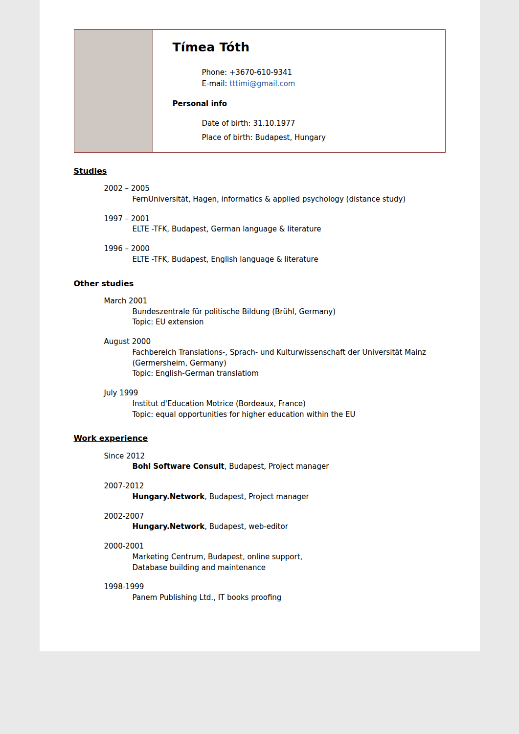Tímea Tóth
Phone: +3670-610-9341
E-mail: tttimi@gmail.com
Personal info
Date of birth: 31.10.1977
Place of birth: Budapest, Hungary
Studies
2002 – 2005
FernUniversität, Hagen, informatics & applied psychology (distance study)
1997 – 2001
ELTE -TFK, Budapest, German language & literature
1996 – 2000
ELTE -TFK, Budapest, English language & literature
Other studies
March 2001
Bundeszentrale für politische Bildung (Brühl, Germany)
Topic: EU extension
August 2000
Fachbereich Translations-, Sprach- und Kulturwissenschaft der Universität Mainz (Germersheim, Germany)
Topic: English-German translatiom
July 1999
Institut d'Education Motrice (Bordeaux, France)
Topic: equal opportunities for higher education within the EU
Work experience
Since 2012
Bohl Software Consult, Budapest, Project manager
2007-2012
Hungary.Network, Budapest, Project manager
2002-2007
Hungary.Network, Budapest, web-editor
2000-2001
Marketing Centrum, Budapest, online support,
Database building and maintenance
1998-1999
Panem Publishing Ltd., IT books proofing